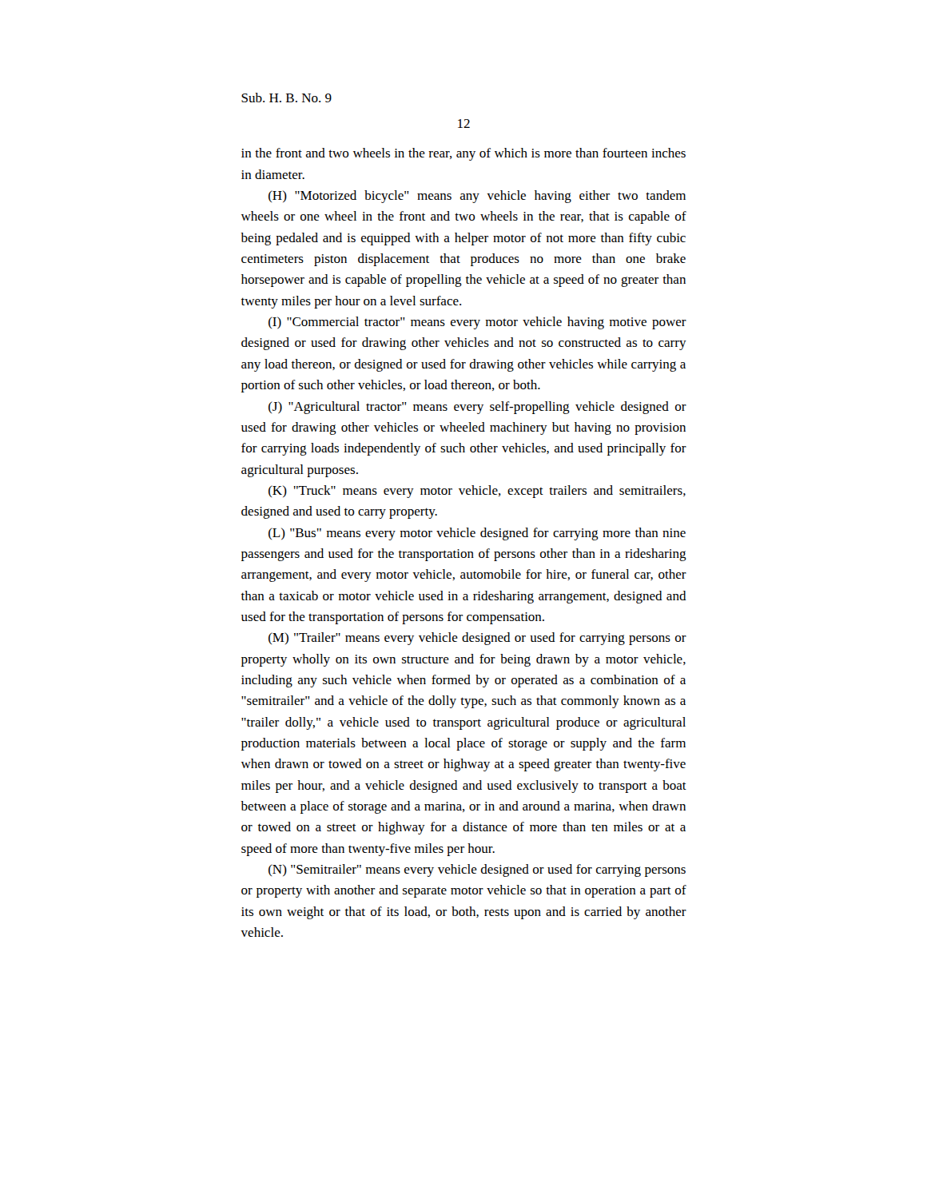Sub. H. B. No. 9
12
in the front and two wheels in the rear, any of which is more than fourteen inches in diameter.
(H) "Motorized bicycle" means any vehicle having either two tandem wheels or one wheel in the front and two wheels in the rear, that is capable of being pedaled and is equipped with a helper motor of not more than fifty cubic centimeters piston displacement that produces no more than one brake horsepower and is capable of propelling the vehicle at a speed of no greater than twenty miles per hour on a level surface.
(I) "Commercial tractor" means every motor vehicle having motive power designed or used for drawing other vehicles and not so constructed as to carry any load thereon, or designed or used for drawing other vehicles while carrying a portion of such other vehicles, or load thereon, or both.
(J) "Agricultural tractor" means every self-propelling vehicle designed or used for drawing other vehicles or wheeled machinery but having no provision for carrying loads independently of such other vehicles, and used principally for agricultural purposes.
(K) "Truck" means every motor vehicle, except trailers and semitrailers, designed and used to carry property.
(L) "Bus" means every motor vehicle designed for carrying more than nine passengers and used for the transportation of persons other than in a ridesharing arrangement, and every motor vehicle, automobile for hire, or funeral car, other than a taxicab or motor vehicle used in a ridesharing arrangement, designed and used for the transportation of persons for compensation.
(M) "Trailer" means every vehicle designed or used for carrying persons or property wholly on its own structure and for being drawn by a motor vehicle, including any such vehicle when formed by or operated as a combination of a "semitrailer" and a vehicle of the dolly type, such as that commonly known as a "trailer dolly," a vehicle used to transport agricultural produce or agricultural production materials between a local place of storage or supply and the farm when drawn or towed on a street or highway at a speed greater than twenty-five miles per hour, and a vehicle designed and used exclusively to transport a boat between a place of storage and a marina, or in and around a marina, when drawn or towed on a street or highway for a distance of more than ten miles or at a speed of more than twenty-five miles per hour.
(N) "Semitrailer" means every vehicle designed or used for carrying persons or property with another and separate motor vehicle so that in operation a part of its own weight or that of its load, or both, rests upon and is carried by another vehicle.